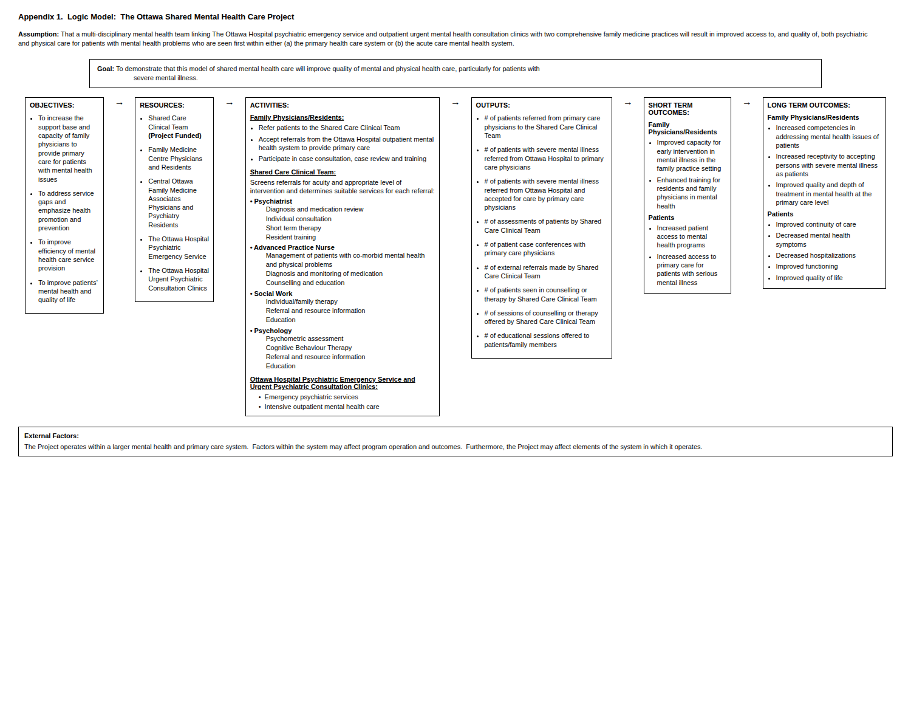Appendix 1. Logic Model: The Ottawa Shared Mental Health Care Project
Assumption: That a multi-disciplinary mental health team linking The Ottawa Hospital psychiatric emergency service and outpatient urgent mental health consultation clinics with two comprehensive family medicine practices will result in improved access to, and quality of, both psychiatric and physical care for patients with mental health problems who are seen first within either (a) the primary health care system or (b) the acute care mental health system.
Goal: To demonstrate that this model of shared mental health care will improve quality of mental and physical health care, particularly for patients with severe mental illness.
| OBJECTIVES: To increase the support base and capacity of family physicians to provide primary care for patients with mental health issues To address service gaps and emphasize health promotion and prevention To improve efficiency of mental health care service provision To improve patients’ mental health and quality of life | → | RESOURCES: Shared Care Clinical Team (Project Funded) Family Medicine Centre Physicians and Residents Central Ottawa Family Medicine Associates Physicians and Psychiatry Residents The Ottawa Hospital Psychiatric Emergency Service The Ottawa Hospital Urgent Psychiatric Consultation Clinics | → | ACTIVITIES: Family Physicians/Residents: Refer patients to the Shared Care Clinical Team Accept referrals from the Ottawa Hospital outpatient mental health system to provide primary care Participate in case consultation, case review and training Shared Care Clinical Team: Screens referrals for acuity and appropriate level of intervention and determines suitable services for each referral: • Psychiatrist Diagnosis and medication review Individual consultation Short term therapy Resident training • Advanced Practice Nurse Management of patients with co-morbid mental health and physical problems Diagnosis and monitoring of medication Counselling and education • Social Work Individual/family therapy Referral and resource information Education • Psychology Psychometric assessment Cognitive Behaviour Therapy Referral and resource information Education Ottawa Hospital Psychiatric Emergency Service and Urgent Psychiatric Consultation Clinics: • Emergency psychiatric services • Intensive outpatient mental health care | → | OUTPUTS: # of patients referred from primary care physicians to the Shared Care Clinical Team # of patients with severe mental illness referred from Ottawa Hospital to primary care physicians # of patients with severe mental illness referred from Ottawa Hospital and accepted for care by primary care physicians # of assessments of patients by Shared Care Clinical Team # of patient case conferences with primary care physicians # of external referrals made by Shared Care Clinical Team # of patients seen in counselling or therapy by Shared Care Clinical Team # of sessions of counselling or therapy offered by Shared Care Clinical Team # of educational sessions offered to patients/family members | → | SHORT TERM OUTCOMES: Family Physicians/Residents Improved capacity for early intervention in mental illness in the family practice setting Enhanced training for residents and family physicians in mental health Patients Increased patient access to mental health programs Increased access to primary care for patients with serious mental illness | → | LONG TERM OUTCOMES: Family Physicians/Residents Increased competencies in addressing mental health issues of patients Increased receptivity to accepting persons with severe mental illness as patients Improved quality and depth of treatment in mental health at the primary care level Patients Improved continuity of care Decreased mental health symptoms Decreased hospitalizations Improved functioning Improved quality of life |
External Factors:
The Project operates within a larger mental health and primary care system. Factors within the system may affect program operation and outcomes. Furthermore, the Project may affect elements of the system in which it operates.